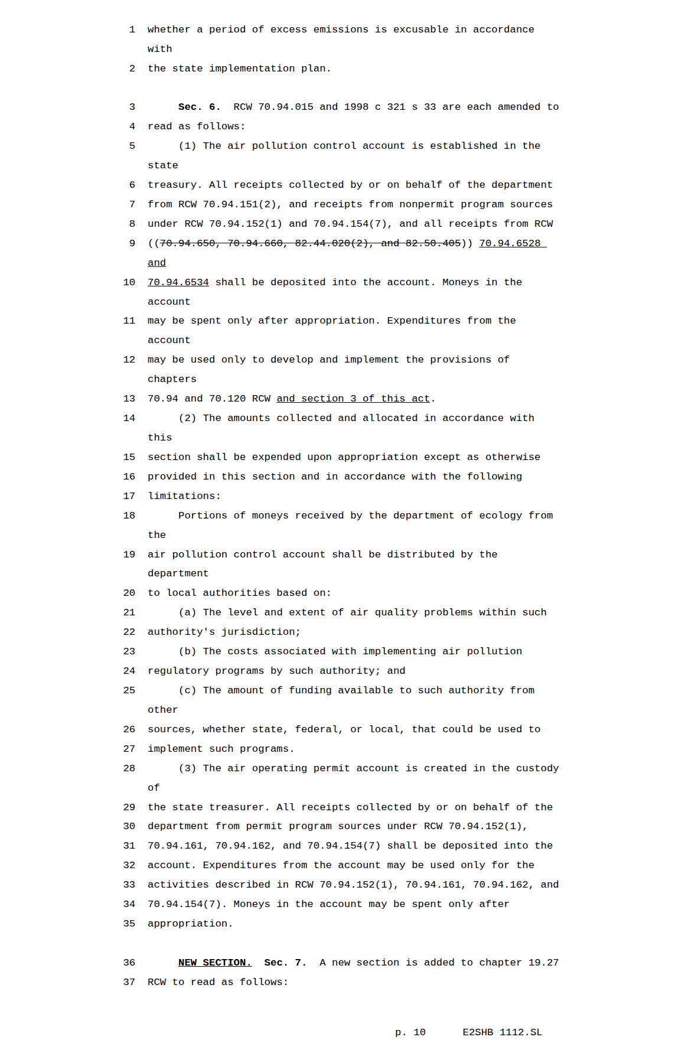1whether a period of excess emissions is excusable in accordance with
2the state implementation plan.
3 Sec. 6. RCW 70.94.015 and 1998 c 321 s 33 are each amended to
4read as follows:
5 (1) The air pollution control account is established in the state
6treasury. All receipts collected by or on behalf of the department
7from RCW 70.94.151(2), and receipts from nonpermit program sources
8under RCW 70.94.152(1) and 70.94.154(7), and all receipts from RCW
9((70.94.650, 70.94.660, 82.44.020(2), and 82.50.405)) 70.94.6528 and
1070.94.6534 shall be deposited into the account. Moneys in the account
11may be spent only after appropriation. Expenditures from the account
12may be used only to develop and implement the provisions of chapters
1370.94 and 70.120 RCW and section 3 of this act.
14 (2) The amounts collected and allocated in accordance with this
15section shall be expended upon appropriation except as otherwise
16provided in this section and in accordance with the following
17limitations:
18 Portions of moneys received by the department of ecology from the
19air pollution control account shall be distributed by the department
20to local authorities based on:
21 (a) The level and extent of air quality problems within such
22authority's jurisdiction;
23 (b) The costs associated with implementing air pollution
24regulatory programs by such authority; and
25 (c) The amount of funding available to such authority from other
26sources, whether state, federal, or local, that could be used to
27implement such programs.
28 (3) The air operating permit account is created in the custody of
29the state treasurer. All receipts collected by or on behalf of the
30department from permit program sources under RCW 70.94.152(1),
3170.94.161, 70.94.162, and 70.94.154(7) shall be deposited into the
32account. Expenditures from the account may be used only for the
33activities described in RCW 70.94.152(1), 70.94.161, 70.94.162, and
3470.94.154(7). Moneys in the account may be spent only after
35appropriation.
36 NEW SECTION. Sec. 7. A new section is added to chapter 19.27
37 RCW to read as follows:
p. 10 E2SHB 1112.SL